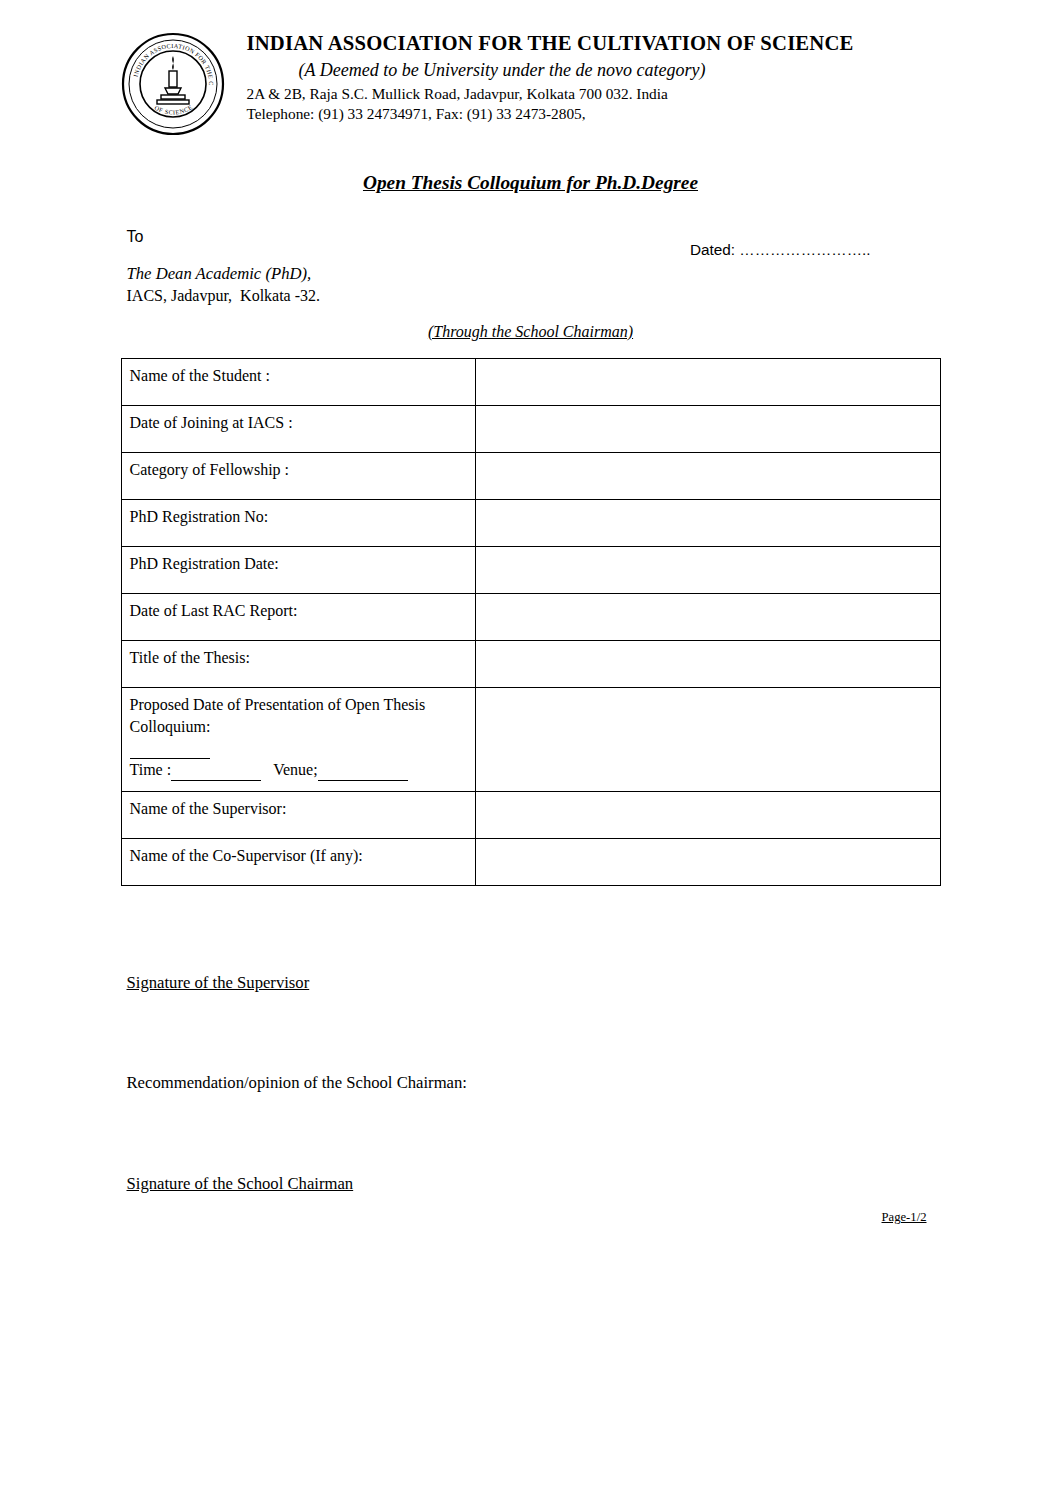INDIAN ASSOCIATION FOR THE CULTIVATION OF SCIENCE
INDIAN ASSOCIATION FOR THE CULTIVATION OF SCIENCE
(A Deemed to be University under the de novo category)
2A & 2B, Raja S.C. Mullick Road, Jadavpur, Kolkata 700 032. India
Telephone: (91) 33 24734971, Fax: (91) 33 2473-2805,
Open Thesis Colloquium for Ph.D.Degree
To
Dated: ……………………..
The Dean Academic (PhD),
IACS, Jadavpur, Kolkata -32.
(Through the School Chairman)
| Name of the Student : | |
| Date of Joining at IACS : | |
| Category of Fellowship : | |
| PhD Registration No: | |
| PhD Registration Date: | |
| Date of Last RAC Report: | |
| Title of the Thesis: | |
| Proposed Date of Presentation of Open Thesis Colloquium: Time : Venue; | |
| Name of the Supervisor: | |
| Name of the Co-Supervisor (If any): | |
Signature of the Supervisor
Recommendation/opinion of the School Chairman:
Signature of the School Chairman
Page-1/2